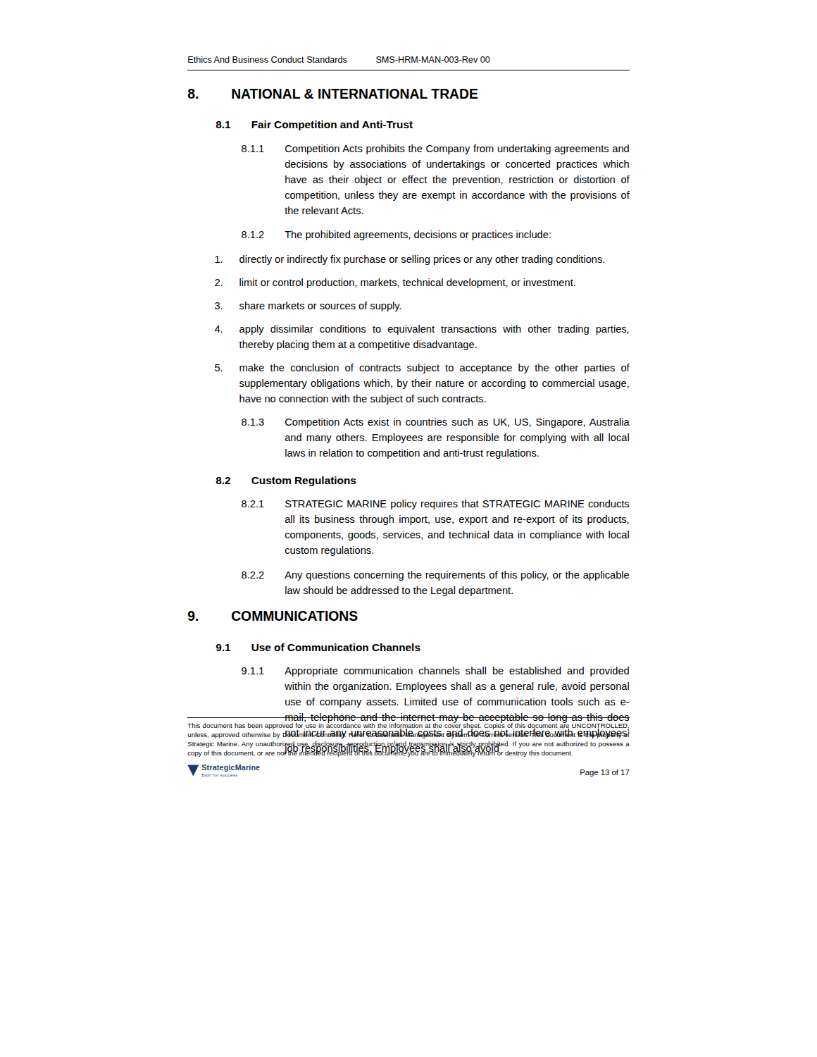Ethics And Business Conduct Standards SMS-HRM-MAN-003-Rev 00
8. NATIONAL & INTERNATIONAL TRADE
8.1 Fair Competition and Anti-Trust
8.1.1 Competition Acts prohibits the Company from undertaking agreements and decisions by associations of undertakings or concerted practices which have as their object or effect the prevention, restriction or distortion of competition, unless they are exempt in accordance with the provisions of the relevant Acts.
8.1.2 The prohibited agreements, decisions or practices include:
1. directly or indirectly fix purchase or selling prices or any other trading conditions.
2. limit or control production, markets, technical development, or investment.
3. share markets or sources of supply.
4. apply dissimilar conditions to equivalent transactions with other trading parties, thereby placing them at a competitive disadvantage.
5. make the conclusion of contracts subject to acceptance by the other parties of supplementary obligations which, by their nature or according to commercial usage, have no connection with the subject of such contracts.
8.1.3 Competition Acts exist in countries such as UK, US, Singapore, Australia and many others. Employees are responsible for complying with all local laws in relation to competition and anti-trust regulations.
8.2 Custom Regulations
8.2.1 STRATEGIC MARINE policy requires that STRATEGIC MARINE conducts all its business through import, use, export and re-export of its products, components, goods, services, and technical data in compliance with local custom regulations.
8.2.2 Any questions concerning the requirements of this policy, or the applicable law should be addressed to the Legal department.
9. COMMUNICATIONS
9.1 Use of Communication Channels
9.1.1 Appropriate communication channels shall be established and provided within the organization. Employees shall as a general rule, avoid personal use of company assets. Limited use of communication tools such as e-mail, telephone and the internet may be acceptable so long as this does not incur any unreasonable costs and does not interfere with employees’ job responsibilities. Employees shall also avoid
This document has been approved for use in accordance with the information at the cover sheet. Copies of this document are UNCONTROLLED, unless, approved otherwise by Document Controller. Refer to Business Management System for current version. This document is the property of Strategic Marine. Any unauthorized use, disclosure, reproduction or/and transmission is strictly prohibited. If you are not authorized to possess a copy of this document, or are not the intended recipient of this document, you are to immediately return or destroy this document.
StrategicMarineBuilt for success
Page 13 of 17